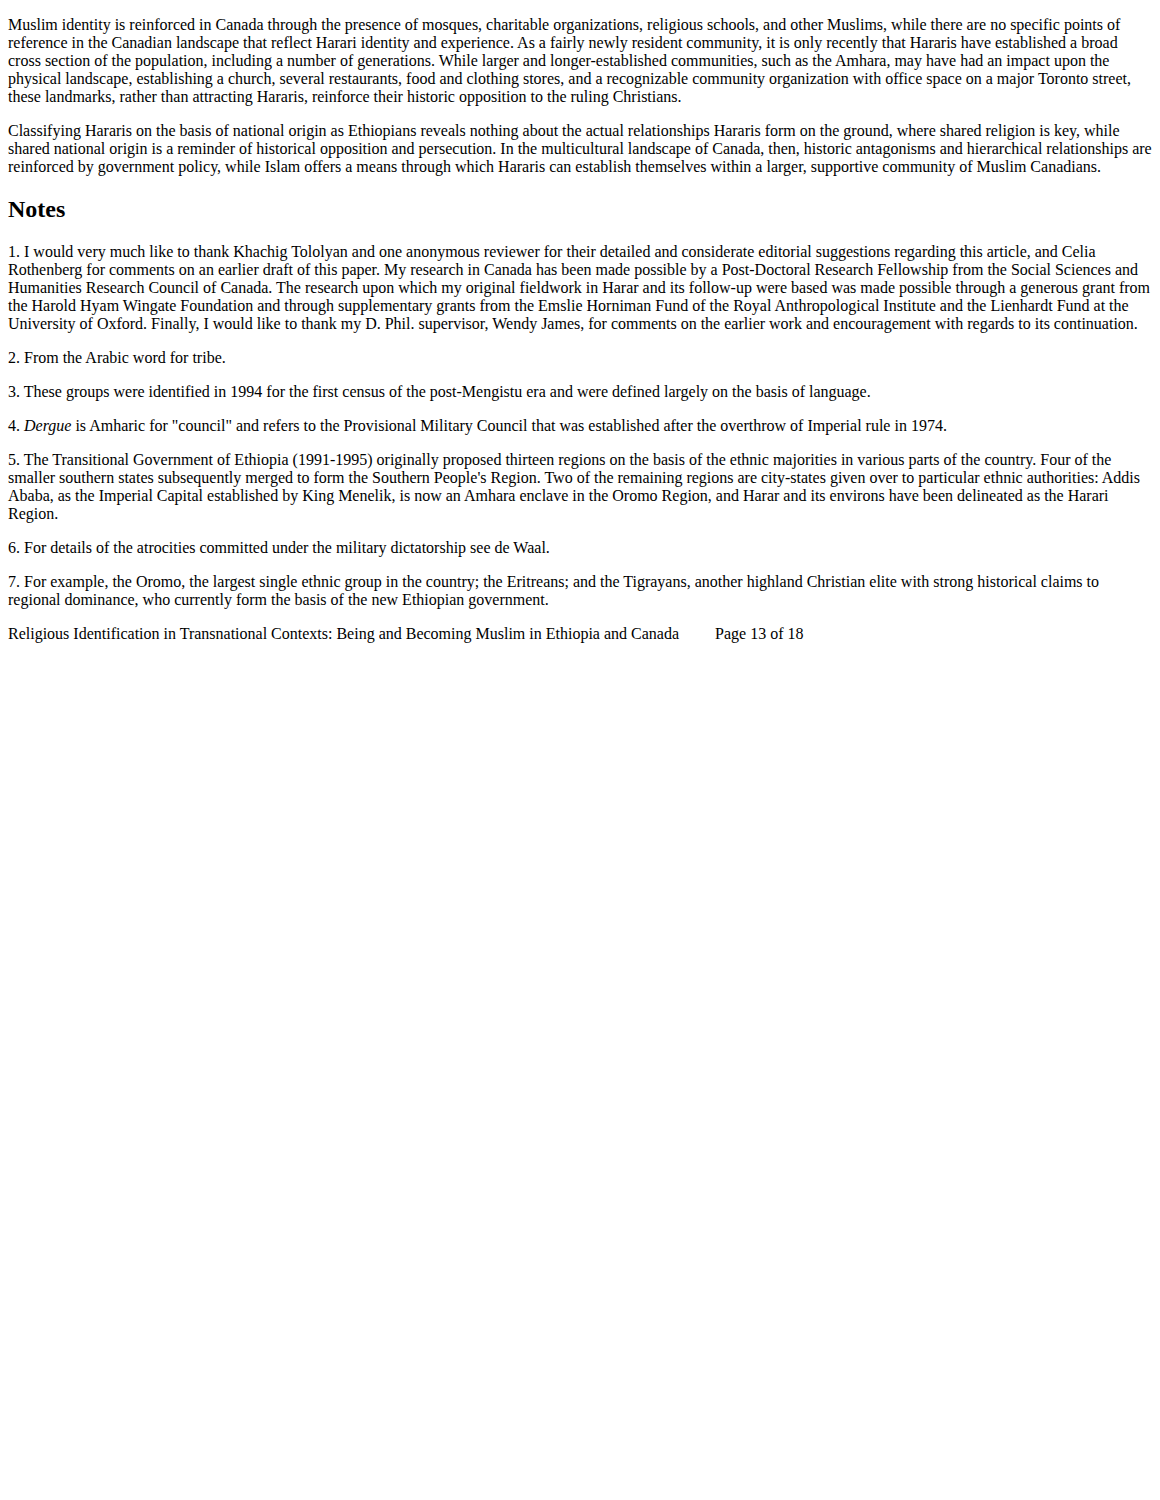Muslim identity is reinforced in Canada through the presence of mosques, charitable organizations, religious schools, and other Muslims, while there are no specific points of reference in the Canadian landscape that reflect Harari identity and experience. As a fairly newly resident community, it is only recently that Hararis have established a broad cross section of the population, including a number of generations. While larger and longer-established communities, such as the Amhara, may have had an impact upon the physical landscape, establishing a church, several restaurants, food and clothing stores, and a recognizable community organization with office space on a major Toronto street, these landmarks, rather than attracting Hararis, reinforce their historic opposition to the ruling Christians.
Classifying Hararis on the basis of national origin as Ethiopians reveals nothing about the actual relationships Hararis form on the ground, where shared religion is key, while shared national origin is a reminder of historical opposition and persecution. In the multicultural landscape of Canada, then, historic antagonisms and hierarchical relationships are reinforced by government policy, while Islam offers a means through which Hararis can establish themselves within a larger, supportive community of Muslim Canadians.
Notes
1. I would very much like to thank Khachig Tololyan and one anonymous reviewer for their detailed and considerate editorial suggestions regarding this article, and Celia Rothenberg for comments on an earlier draft of this paper. My research in Canada has been made possible by a Post-Doctoral Research Fellowship from the Social Sciences and Humanities Research Council of Canada. The research upon which my original fieldwork in Harar and its follow-up were based was made possible through a generous grant from the Harold Hyam Wingate Foundation and through supplementary grants from the Emslie Horniman Fund of the Royal Anthropological Institute and the Lienhardt Fund at the University of Oxford. Finally, I would like to thank my D. Phil. supervisor, Wendy James, for comments on the earlier work and encouragement with regards to its continuation.
2. From the Arabic word for tribe.
3. These groups were identified in 1994 for the first census of the post-Mengistu era and were defined largely on the basis of language.
4. Dergue is Amharic for "council" and refers to the Provisional Military Council that was established after the overthrow of Imperial rule in 1974.
5. The Transitional Government of Ethiopia (1991-1995) originally proposed thirteen regions on the basis of the ethnic majorities in various parts of the country. Four of the smaller southern states subsequently merged to form the Southern People's Region. Two of the remaining regions are city-states given over to particular ethnic authorities: Addis Ababa, as the Imperial Capital established by King Menelik, is now an Amhara enclave in the Oromo Region, and Harar and its environs have been delineated as the Harari Region.
6. For details of the atrocities committed under the military dictatorship see de Waal.
7. For example, the Oromo, the largest single ethnic group in the country; the Eritreans; and the Tigrayans, another highland Christian elite with strong historical claims to regional dominance, who currently form the basis of the new Ethiopian government.
Religious Identification in Transnational Contexts: Being and Becoming Muslim in Ethiopia and Canada Page 13 of 18